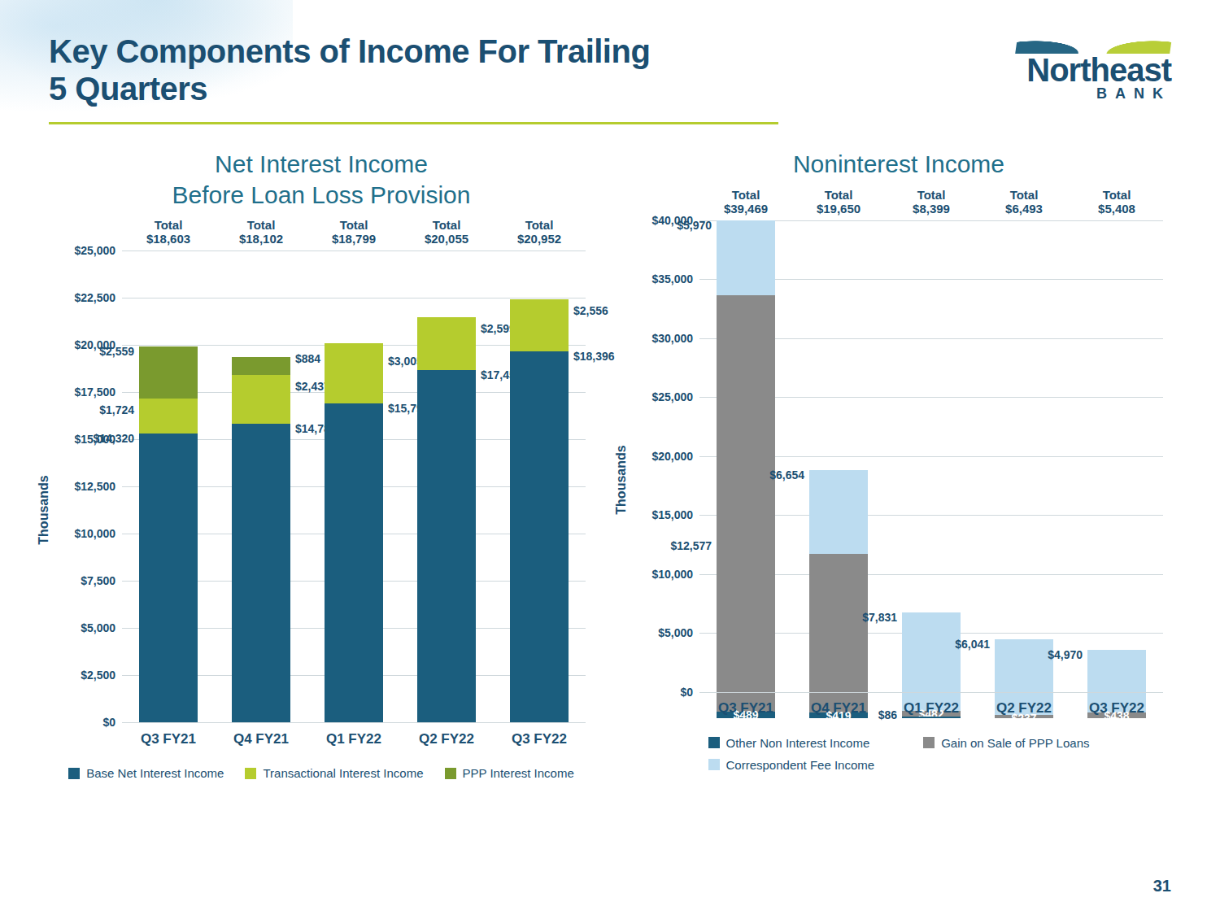Key Components of Income For Trailing
5 Quarters
Northeast
BANK
Net Interest Income Before Loan Loss Provision
Total$18,603
Total$18,102
Total$18,799
Total$20,055
Total$20,952
Thousands
$25,000
$22,500
$20,000
$17,500
$15,000
$12,500
$10,000
$7,500
$5,000
$2,500
$0
$2,559
$1,724
$14,320
$884
$2,437
$14,781
$3,005
$15,794
$2,599
$17,456
$2,556
$18,396
Q3 FY21
Q4 FY21
Q1 FY22
Q2 FY22
Q3 FY22
Base Net Interest Income Transactional Interest Income PPP Interest Income
Noninterest Income
Total$39,469
Total$19,650
Total$8,399
Total$6,493
Total$5,408
Thousands
$40,000
$35,000
$30,000
$25,000
$20,000
$15,000
$10,000
$5,000
$0
$5,970
$12,577
$489
$6,654
$419
$7,831
$482
$86
$6,041
$237
$4,970
$438
Q3 FY21
Q4 FY21
Q1 FY22
Q2 FY22
Q3 FY22
Other Non Interest Income Gain on Sale of PPP Loans Correspondent Fee Income
31